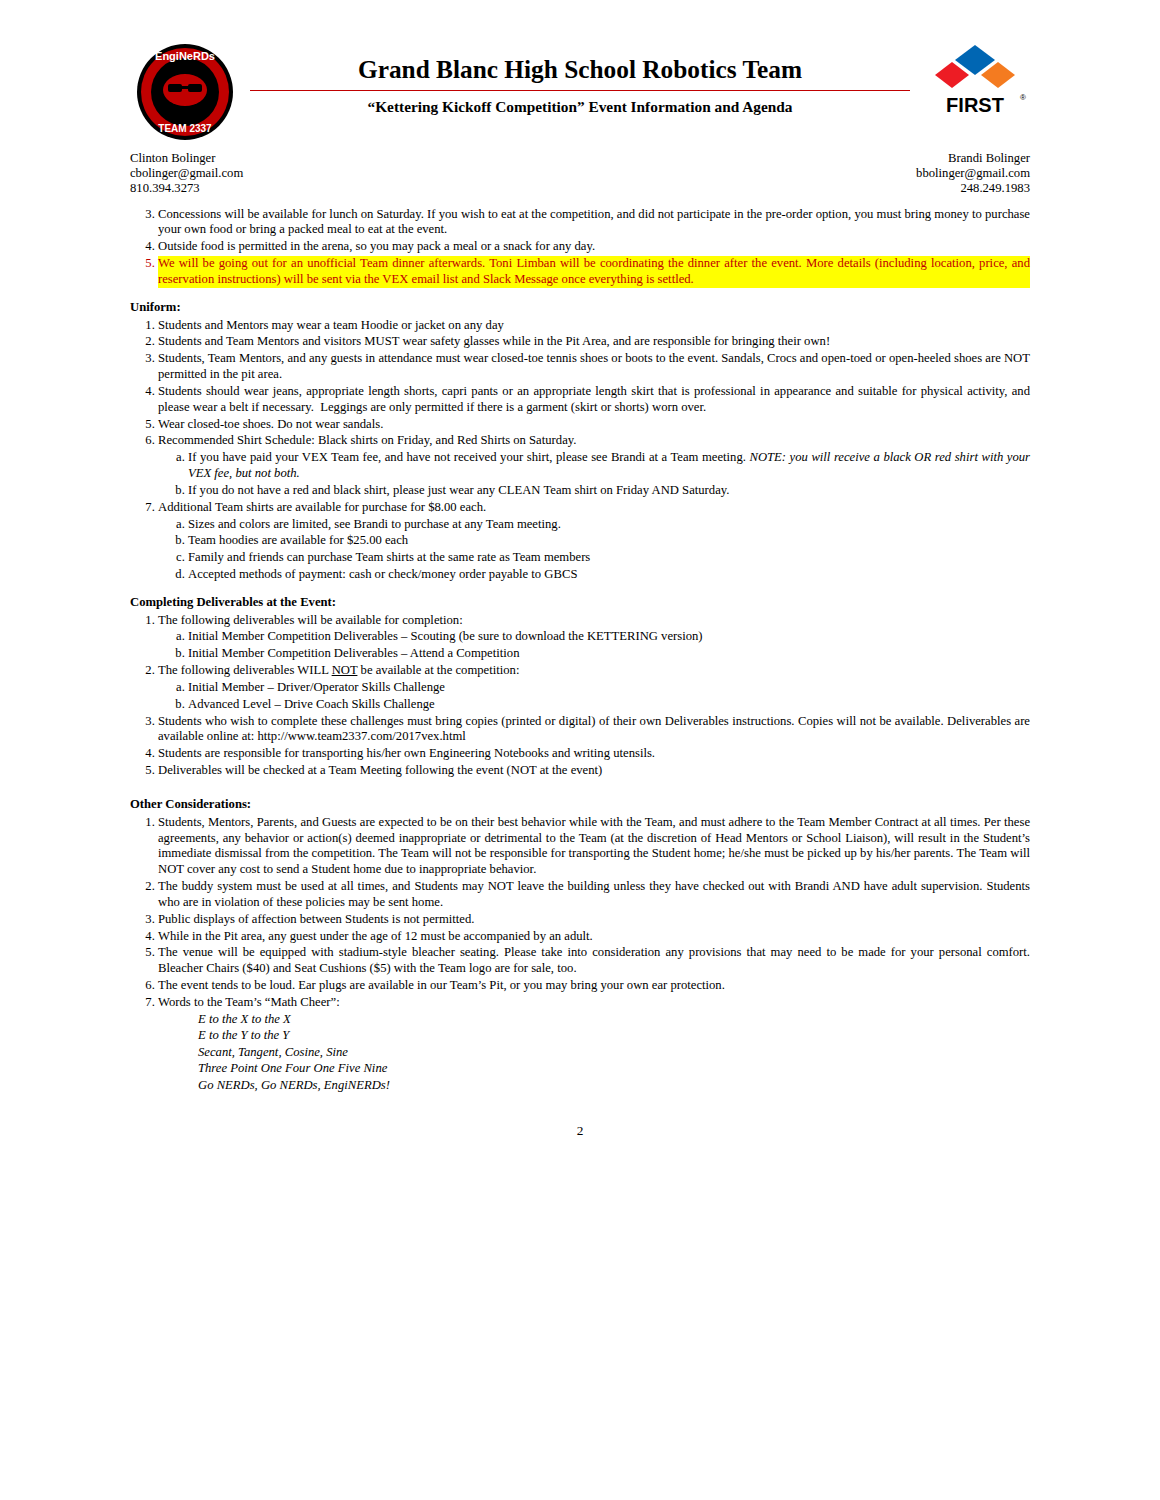EngiNeRDs TEAM 2337
Grand Blanc High School Robotics Team
“Kettering Kickoff Competition” Event Information and Agenda
FIRST ®
Clinton Bolinger
cbolinger@gmail.com
810.394.3273
Brandi Bolinger
bbolinger@gmail.com
248.249.1983
Concessions will be available for lunch on Saturday. If you wish to eat at the competition, and did not participate in the pre-order option, you must bring money to purchase your own food or bring a packed meal to eat at the event.
Outside food is permitted in the arena, so you may pack a meal or a snack for any day.
We will be going out for an unofficial Team dinner afterwards. Toni Limban will be coordinating the dinner after the event. More details (including location, price, and reservation instructions) will be sent via the VEX email list and Slack Message once everything is settled.
Uniform:
Students and Mentors may wear a team Hoodie or jacket on any day
Students and Team Mentors and visitors MUST wear safety glasses while in the Pit Area, and are responsible for bringing their own!
Students, Team Mentors, and any guests in attendance must wear closed-toe tennis shoes or boots to the event. Sandals, Crocs and open-toed or open-heeled shoes are NOT permitted in the pit area.
Students should wear jeans, appropriate length shorts, capri pants or an appropriate length skirt that is professional in appearance and suitable for physical activity, and please wear a belt if necessary. Leggings are only permitted if there is a garment (skirt or shorts) worn over.
Wear closed-toe shoes. Do not wear sandals.
Recommended Shirt Schedule: Black shirts on Friday, and Red Shirts on Saturday.
If you have paid your VEX Team fee, and have not received your shirt, please see Brandi at a Team meeting. NOTE: you will receive a black OR red shirt with your VEX fee, but not both.
If you do not have a red and black shirt, please just wear any CLEAN Team shirt on Friday AND Saturday.
Additional Team shirts are available for purchase for $8.00 each.
Sizes and colors are limited, see Brandi to purchase at any Team meeting.
Team hoodies are available for $25.00 each
Family and friends can purchase Team shirts at the same rate as Team members
Accepted methods of payment: cash or check/money order payable to GBCS
Completing Deliverables at the Event:
The following deliverables will be available for completion:
Initial Member Competition Deliverables – Scouting (be sure to download the KETTERING version)
Initial Member Competition Deliverables – Attend a Competition
The following deliverables WILL NOT be available at the competition:
Initial Member – Driver/Operator Skills Challenge
Advanced Level – Drive Coach Skills Challenge
Students who wish to complete these challenges must bring copies (printed or digital) of their own Deliverables instructions. Copies will not be available. Deliverables are available online at: http://www.team2337.com/2017vex.html
Students are responsible for transporting his/her own Engineering Notebooks and writing utensils.
Deliverables will be checked at a Team Meeting following the event (NOT at the event)
Other Considerations:
Students, Mentors, Parents, and Guests are expected to be on their best behavior while with the Team, and must adhere to the Team Member Contract at all times. Per these agreements, any behavior or action(s) deemed inappropriate or detrimental to the Team (at the discretion of Head Mentors or School Liaison), will result in the Student’s immediate dismissal from the competition. The Team will not be responsible for transporting the Student home; he/she must be picked up by his/her parents. The Team will NOT cover any cost to send a Student home due to inappropriate behavior.
The buddy system must be used at all times, and Students may NOT leave the building unless they have checked out with Brandi AND have adult supervision. Students who are in violation of these policies may be sent home.
Public displays of affection between Students is not permitted.
While in the Pit area, any guest under the age of 12 must be accompanied by an adult.
The venue will be equipped with stadium-style bleacher seating. Please take into consideration any provisions that may need to be made for your personal comfort. Bleacher Chairs ($40) and Seat Cushions ($5) with the Team logo are for sale, too.
The event tends to be loud. Ear plugs are available in our Team’s Pit, or you may bring your own ear protection.
Words to the Team’s “Math Cheer”:
E to the X to the X
E to the Y to the Y
Secant, Tangent, Cosine, Sine
Three Point One Four One Five Nine
Go NERDs, Go NERDs, EngiNERDs!
2